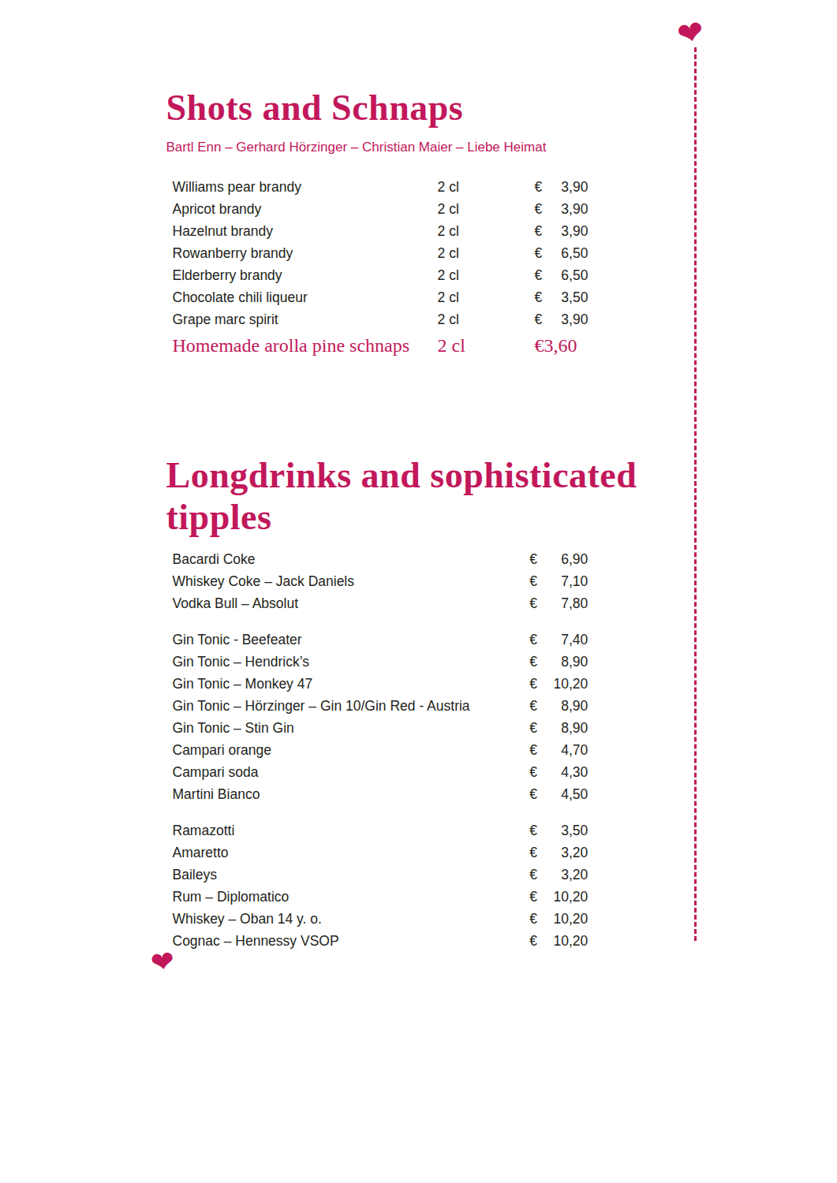❤
❤
Shots and Schnaps
Bartl Enn – Gerhard Hörzinger – Christian Maier – Liebe Heimat
| Williams pear brandy | 2 cl | € 3,90 |
| Apricot brandy | 2 cl | € 3,90 |
| Hazelnut brandy | 2 cl | € 3,90 |
| Rowanberry brandy | 2 cl | € 6,50 |
| Elderberry brandy | 2 cl | € 6,50 |
| Chocolate chili liqueur | 2 cl | € 3,50 |
| Grape marc spirit | 2 cl | € 3,90 |
| Homemade arolla pine schnaps | 2 cl | € 3,60 |
Longdrinks and sophisticated tipples
| Bacardi Coke | € 6,90 |
| Whiskey Coke – Jack Daniels | € 7,10 |
| Vodka Bull – Absolut | € 7,80 |
| Gin Tonic - Beefeater | € 7,40 |
| Gin Tonic – Hendrick’s | € 8,90 |
| Gin Tonic – Monkey 47 | € 10,20 |
| Gin Tonic – Hörzinger – Gin 10/Gin Red - Austria | € 8,90 |
| Gin Tonic – Stin Gin | € 8,90 |
| Campari orange | € 4,70 |
| Campari soda | € 4,30 |
| Martini Bianco | € 4,50 |
| Ramazotti | € 3,50 |
| Amaretto | € 3,20 |
| Baileys | € 3,20 |
| Rum – Diplomatico | € 10,20 |
| Whiskey – Oban 14 y. o. | € 10,20 |
| Cognac – Hennessy VSOP | € 10,20 |